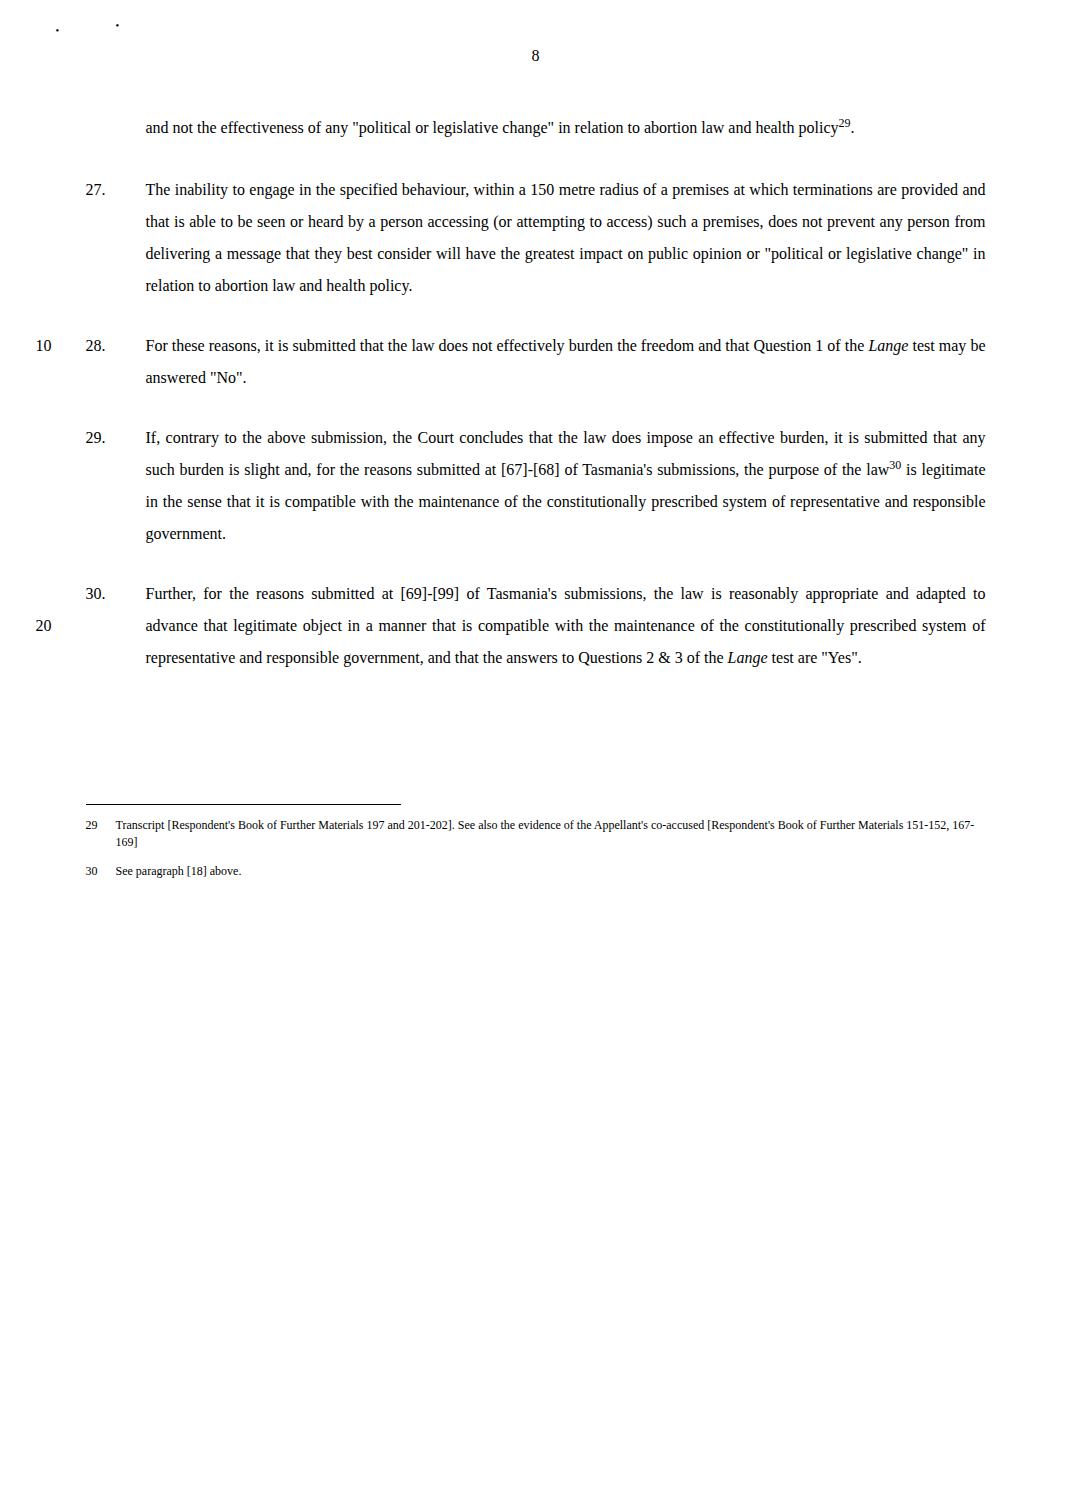8
and not the effectiveness of any "political or legislative change" in relation to abortion law and health policy29.
27.
The inability to engage in the specified behaviour, within a 150 metre radius of a premises at which terminations are provided and that is able to be seen or heard by a person accessing (or attempting to access) such a premises, does not prevent any person from delivering a message that they best consider will have the greatest impact on public opinion or "political or legislative change" in relation to abortion law and health policy.
28.
10 For these reasons, it is submitted that the law does not effectively burden the freedom and that Question 1 of the Lange test may be answered "No".
29.
If, contrary to the above submission, the Court concludes that the law does impose an effective burden, it is submitted that any such burden is slight and, for the reasons submitted at [67]-[68] of Tasmania's submissions, the purpose of the law30 is legitimate in the sense that it is compatible with the maintenance of the constitutionally prescribed system of representative and responsible government.
30.
Further, for the reasons submitted at [69]-[99] of Tasmania's submissions, the law is reasonably appropriate and adapted to advance that legitimate object in a manner that is compatible with the maintenance of the constitutionally 20prescribed system of representative and responsible government, and that the answers to Questions 2 & 3 of the Lange test are "Yes".
29
Transcript [Respondent's Book of Further Materials 197 and 201-202]. See also the evidence of the Appellant's co-accused [Respondent's Book of Further Materials 151-152, 167-169]
30
See paragraph [18] above.